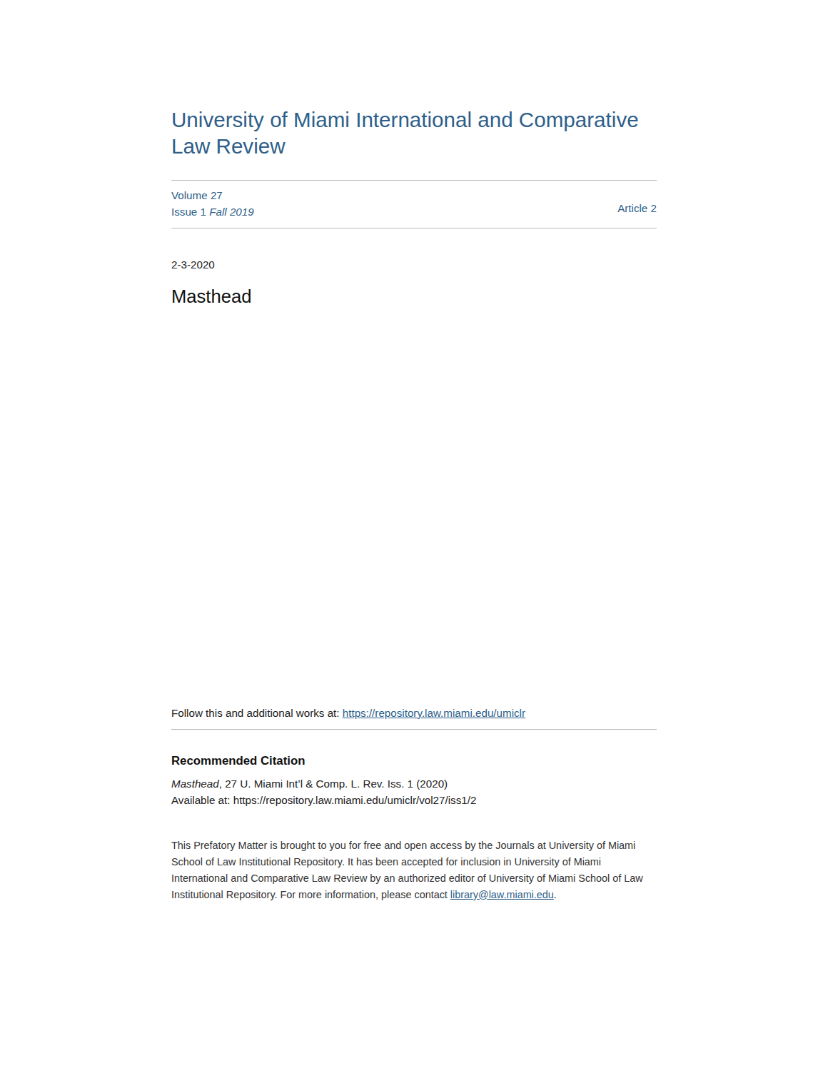University of Miami International and Comparative Law Review
Volume 27 Issue 1 Fall 2019
Article 2
2-3-2020
Masthead
Follow this and additional works at: https://repository.law.miami.edu/umiclr
Recommended Citation
Masthead, 27 U. Miami Int’l & Comp. L. Rev. Iss. 1 (2020)
Available at: https://repository.law.miami.edu/umiclr/vol27/iss1/2
This Prefatory Matter is brought to you for free and open access by the Journals at University of Miami School of Law Institutional Repository. It has been accepted for inclusion in University of Miami International and Comparative Law Review by an authorized editor of University of Miami School of Law Institutional Repository. For more information, please contact library@law.miami.edu.